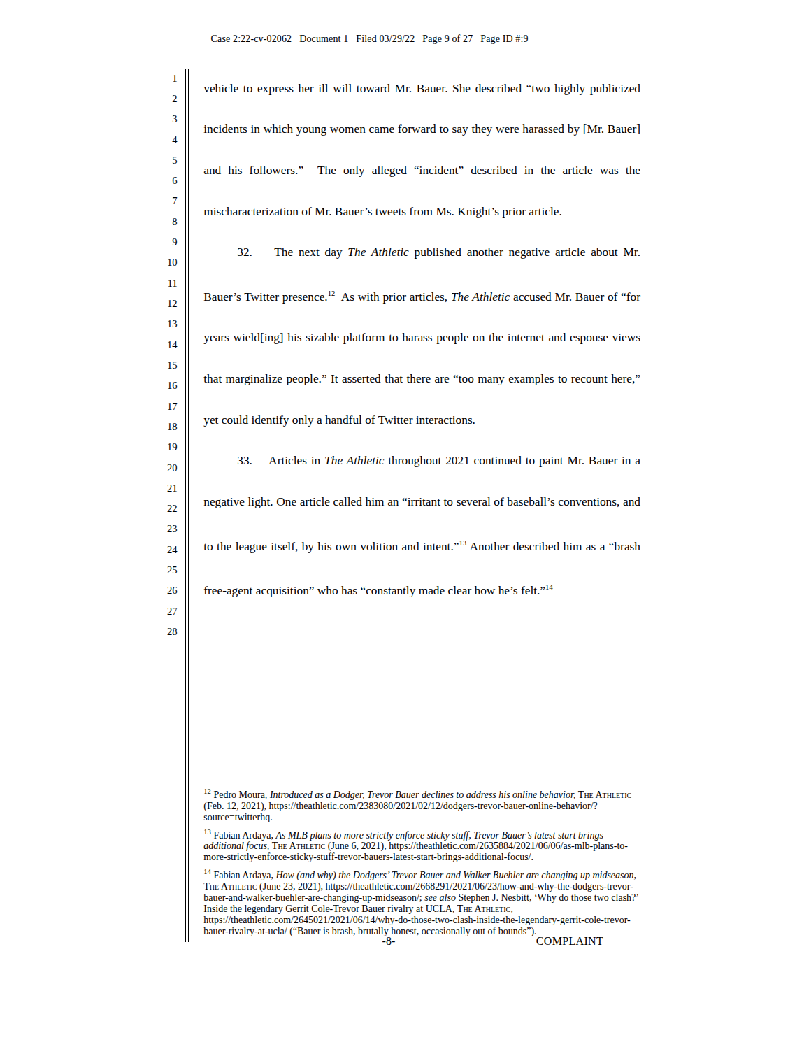Case 2:22-cv-02062 Document 1 Filed 03/29/22 Page 9 of 27 Page ID #:9
12345678910111213141516171819202122232425262728
vehicle to express her ill will toward Mr. Bauer. She described “two highly publicized incidents in which young women came forward to say they were harassed by [Mr. Bauer] and his followers.” The only alleged “incident” described in the article was the mischaracterization of Mr. Bauer’s tweets from Ms. Knight’s prior article.
32. The next day The Athletic published another negative article about Mr. Bauer’s Twitter presence.12 As with prior articles, The Athletic accused Mr. Bauer of “for years wield[ing] his sizable platform to harass people on the internet and espouse views that marginalize people.” It asserted that there are “too many examples to recount here,” yet could identify only a handful of Twitter interactions.
33. Articles in The Athletic throughout 2021 continued to paint Mr. Bauer in a negative light. One article called him an “irritant to several of baseball’s conventions, and to the league itself, by his own volition and intent.”13 Another described him as a “brash free-agent acquisition” who has “constantly made clear how he’s felt.”14
12 Pedro Moura, Introduced as a Dodger, Trevor Bauer declines to address his online behavior, The Athletic (Feb. 12, 2021), https://theathletic.com/2383080/2021/02/12/dodgers-trevor-bauer-online-behavior/?source=twitterhq.
13 Fabian Ardaya, As MLB plans to more strictly enforce sticky stuff, Trevor Bauer’s latest start brings additional focus, The Athletic (June 6, 2021), https://theathletic.com/2635884/2021/06/06/as-mlb-plans-to-more-strictly-enforce-sticky-stuff-trevor-bauers-latest-start-brings-additional-focus/.
14 Fabian Ardaya, How (and why) the Dodgers’ Trevor Bauer and Walker Buehler are changing up midseason, The Athletic (June 23, 2021), https://theathletic.com/2668291/2021/06/23/how-and-why-the-dodgers-trevor-bauer-and-walker-buehler-are-changing-up-midseason/; see also Stephen J. Nesbitt, ‘Why do those two clash?’ Inside the legendary Gerrit Cole-Trevor Bauer rivalry at UCLA, The Athletic, https://theathletic.com/2645021/2021/06/14/why-do-those-two-clash-inside-the-legendary-gerrit-cole-trevor-bauer-rivalry-at-ucla/ (“Bauer is brash, brutally honest, occasionally out of bounds”).
-8- COMPLAINT